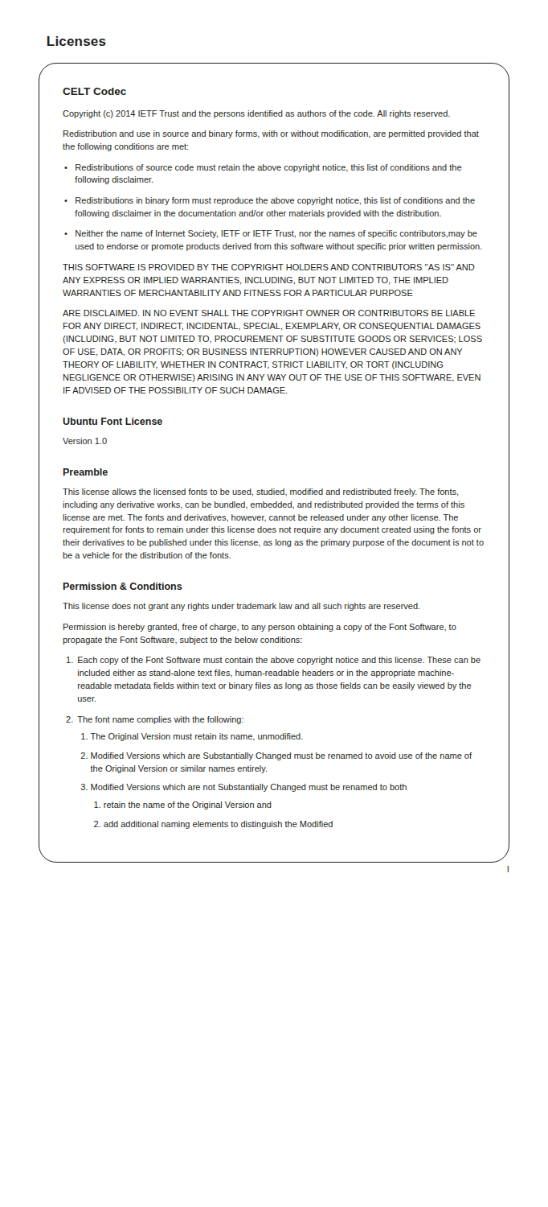Licenses
CELT Codec
Copyright (c) 2014 IETF Trust and the persons identified as authors of the code. All rights reserved.
Redistribution and use in source and binary forms, with or without modification, are permitted provided that the following conditions are met:
Redistributions of source code must retain the above copyright notice, this list of conditions and the following disclaimer.
Redistributions in binary form must reproduce the above copyright notice, this list of conditions and the following disclaimer in the documentation and/or other materials provided with the distribution.
Neither the name of Internet Society, IETF or IETF Trust, nor the names of specific contributors,may be used to endorse or promote products derived from this software without specific prior written permission.
THIS SOFTWARE IS PROVIDED BY THE COPYRIGHT HOLDERS AND CONTRIBUTORS ''AS IS'' AND ANY EXPRESS OR IMPLIED WARRANTIES, INCLUDING, BUT NOT LIMITED TO, THE IMPLIED WARRANTIES OF MERCHANTABILITY AND FITNESS FOR A PARTICULAR PURPOSE
ARE DISCLAIMED. IN NO EVENT SHALL THE COPYRIGHT OWNER OR CONTRIBUTORS BE LIABLE FOR ANY DIRECT, INDIRECT, INCIDENTAL, SPECIAL, EXEMPLARY, OR CONSEQUENTIAL DAMAGES (INCLUDING, BUT NOT LIMITED TO, PROCUREMENT OF SUBSTITUTE GOODS OR SERVICES; LOSS OF USE, DATA, OR PROFITS; OR BUSINESS INTERRUPTION) HOWEVER CAUSED AND ON ANY THEORY OF LIABILITY, WHETHER IN CONTRACT, STRICT LIABILITY, OR TORT (INCLUDING NEGLIGENCE OR OTHERWISE) ARISING IN ANY WAY OUT OF THE USE OF THIS SOFTWARE, EVEN IF ADVISED OF THE POSSIBILITY OF SUCH DAMAGE.
Ubuntu Font License
Version 1.0
Preamble
This license allows the licensed fonts to be used, studied, modified and redistributed freely. The fonts, including any derivative works, can be bundled, embedded, and redistributed provided the terms of this license are met. The fonts and derivatives, however, cannot be released under any other license. The requirement for fonts to remain under this license does not require any document created using the fonts or their derivatives to be published under this license, as long as the primary purpose of the document is not to be a vehicle for the distribution of the fonts.
Permission & Conditions
This license does not grant any rights under trademark law and all such rights are reserved.
Permission is hereby granted, free of charge, to any person obtaining a copy of the Font Software, to propagate the Font Software, subject to the below conditions:
Each copy of the Font Software must contain the above copyright notice and this license. These can be included either as stand-alone text files, human-readable headers or in the appropriate machine-readable metadata fields within text or binary files as long as those fields can be easily viewed by the user.
The font name complies with the following:
The Original Version must retain its name, unmodified.
Modified Versions which are Substantially Changed must be renamed to avoid use of the name of the Original Version or similar names entirely.
Modified Versions which are not Substantially Changed must be renamed to both
retain the name of the Original Version and
add additional naming elements to distinguish the Modified
I